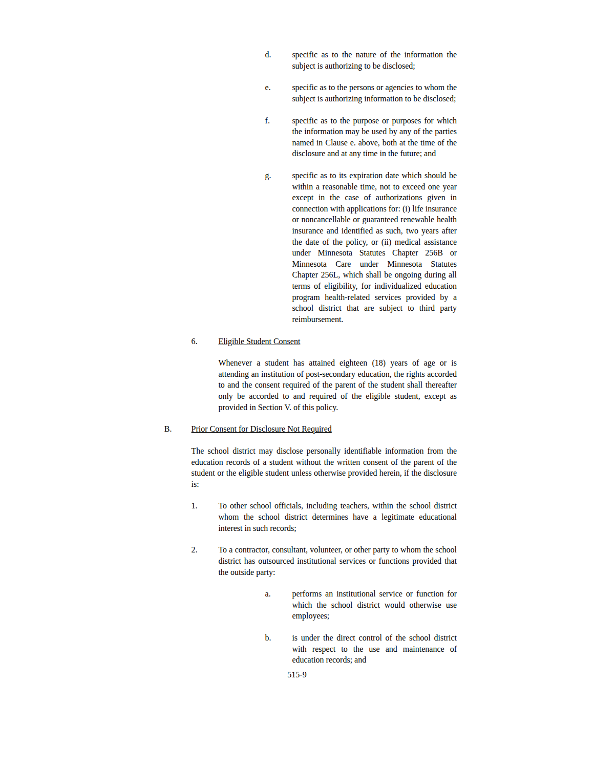d.
specific as to the nature of the information the subject is authorizing to be disclosed;
e.
specific as to the persons or agencies to whom the subject is authorizing information to be disclosed;
f.
specific as to the purpose or purposes for which the information may be used by any of the parties named in Clause e. above, both at the time of the disclosure and at any time in the future; and
g.
specific as to its expiration date which should be within a reasonable time, not to exceed one year except in the case of authorizations given in connection with applications for: (i) life insurance or noncancellable or guaranteed renewable health insurance and identified as such, two years after the date of the policy, or (ii) medical assistance under Minnesota Statutes Chapter 256B or Minnesota Care under Minnesota Statutes Chapter 256L, which shall be ongoing during all terms of eligibility, for individualized education program health-related services provided by a school district that are subject to third party reimbursement.
6.
Eligible Student Consent
Whenever a student has attained eighteen (18) years of age or is attending an institution of post-secondary education, the rights accorded to and the consent required of the parent of the student shall thereafter only be accorded to and required of the eligible student, except as provided in Section V. of this policy.
B.
Prior Consent for Disclosure Not Required
The school district may disclose personally identifiable information from the education records of a student without the written consent of the parent of the student or the eligible student unless otherwise provided herein, if the disclosure is:
1.
To other school officials, including teachers, within the school district whom the school district determines have a legitimate educational interest in such records;
2.
To a contractor, consultant, volunteer, or other party to whom the school district has outsourced institutional services or functions provided that the outside party:
a.
performs an institutional service or function for which the school district would otherwise use employees;
b.
is under the direct control of the school district with respect to the use and maintenance of education records; and
515-9